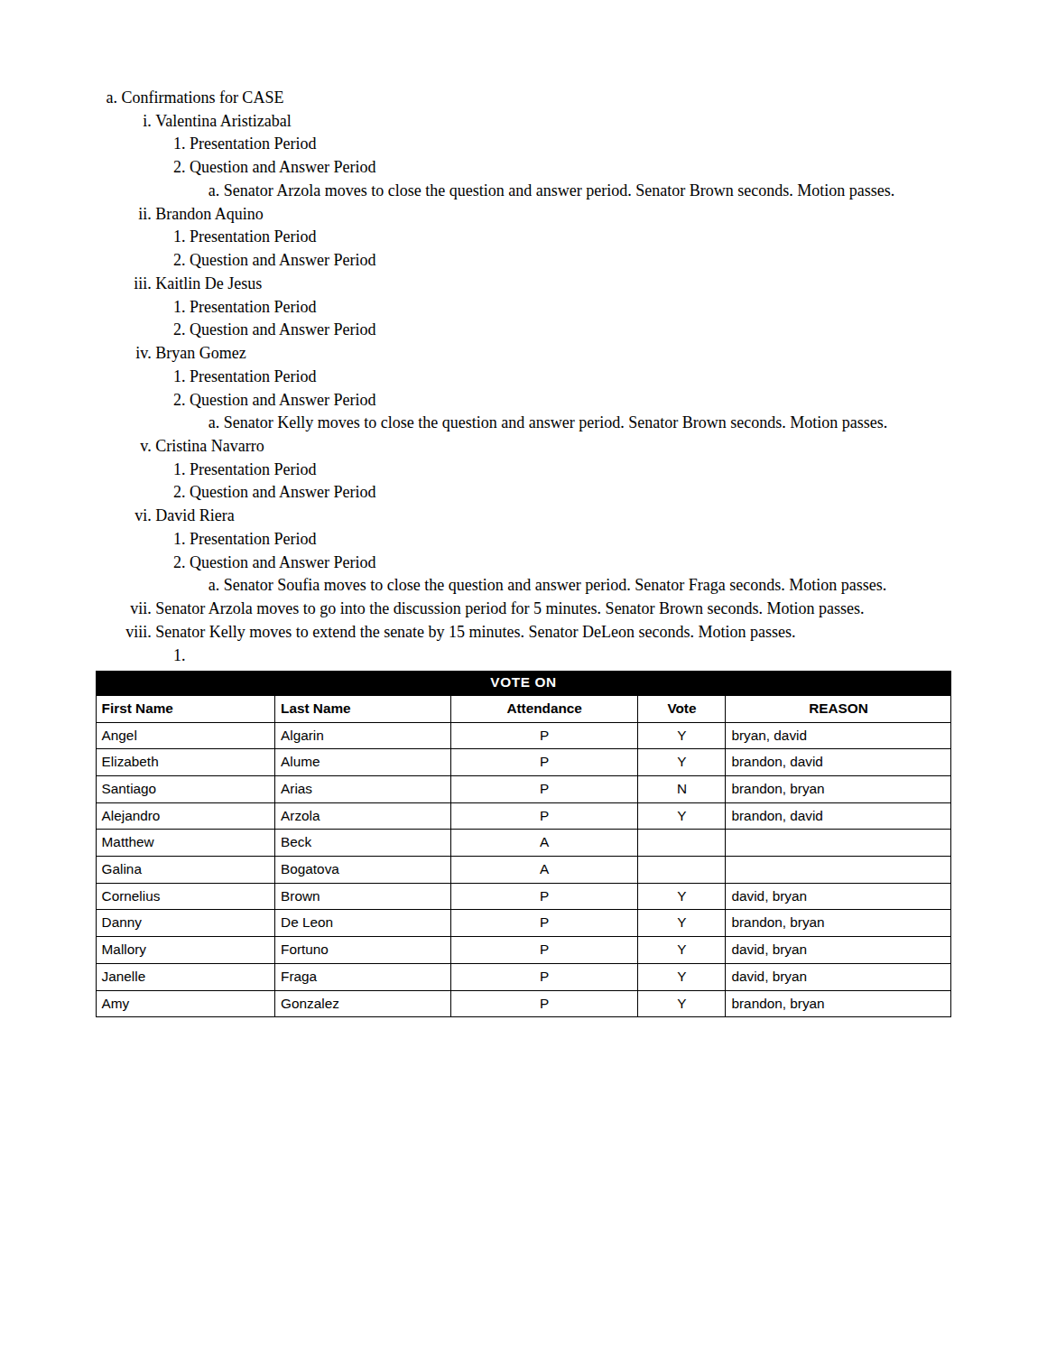Confirmations for CASE
Valentina Aristizabal
Presentation Period
Question and Answer Period
Senator Arzola moves to close the question and answer period. Senator Brown seconds. Motion passes.
Brandon Aquino
Presentation Period
Question and Answer Period
Kaitlin De Jesus
Presentation Period
Question and Answer Period
Bryan Gomez
Presentation Period
Question and Answer Period
Senator Kelly moves to close the question and answer period. Senator Brown seconds. Motion passes.
Cristina Navarro
Presentation Period
Question and Answer Period
David Riera
Presentation Period
Question and Answer Period
Senator Soufia moves to close the question and answer period. Senator Fraga seconds. Motion passes.
Senator Arzola moves to go into the discussion period for 5 minutes. Senator Brown seconds. Motion passes.
Senator Kelly moves to extend the senate by 15 minutes. Senator DeLeon seconds. Motion passes.
VOTE ON
| First Name | Last Name | Attendance | Vote | REASON |
| --- | --- | --- | --- | --- |
| Angel | Algarin | P | Y | bryan, david |
| Elizabeth | Alume | P | Y | brandon, david |
| Santiago | Arias | P | N | brandon, bryan |
| Alejandro | Arzola | P | Y | brandon, david |
| Matthew | Beck | A | | |
| Galina | Bogatova | A | | |
| Cornelius | Brown | P | Y | david, bryan |
| Danny | De Leon | P | Y | brandon, bryan |
| Mallory | Fortuno | P | Y | david, bryan |
| Janelle | Fraga | P | Y | david, bryan |
| Amy | Gonzalez | P | Y | brandon, bryan |